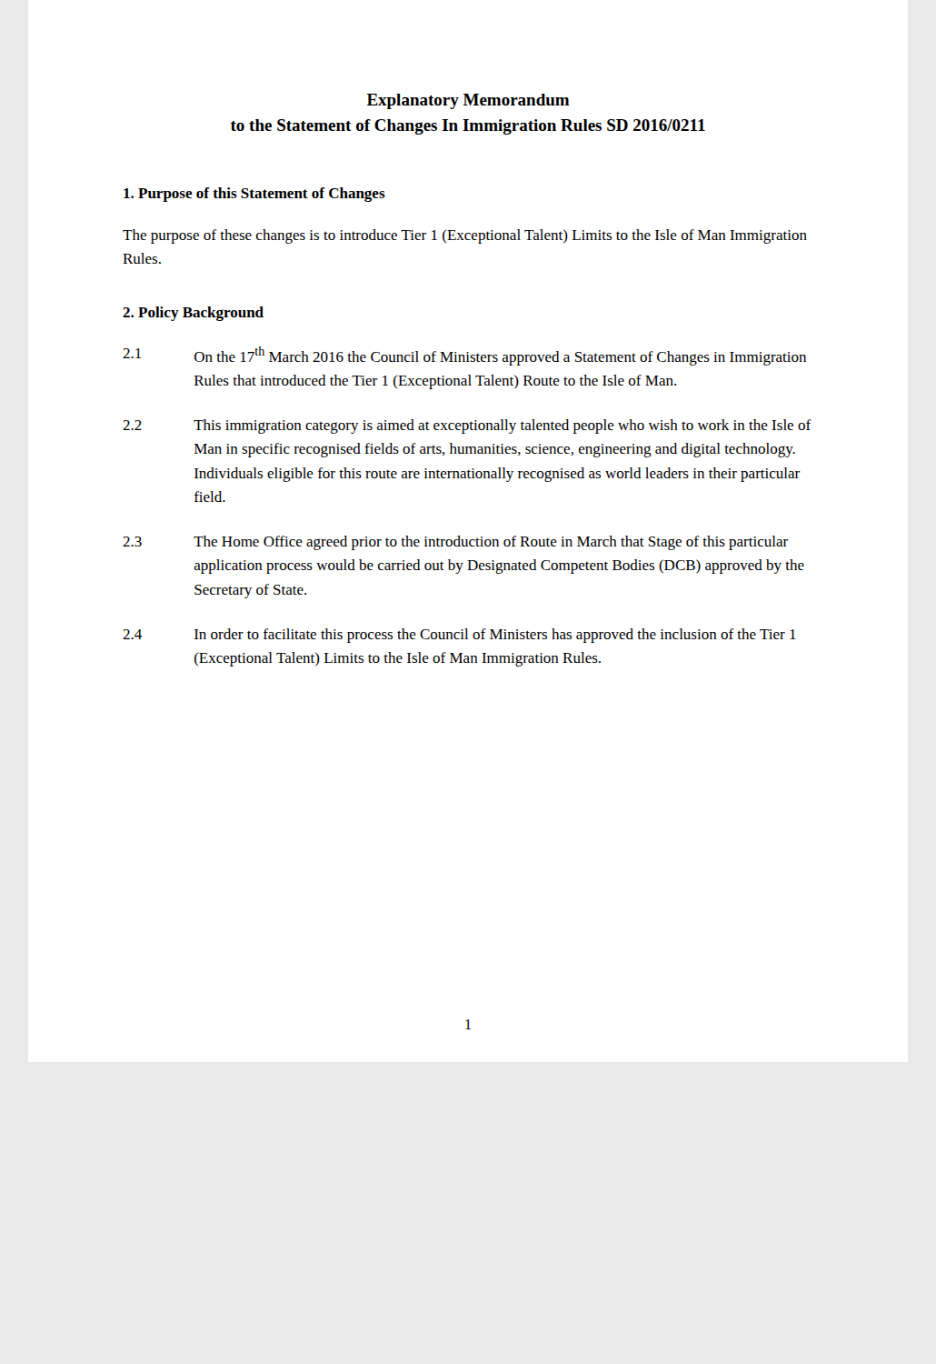Explanatory Memorandum
to the Statement of Changes In Immigration Rules SD 2016/0211
1. Purpose of this Statement of Changes
The purpose of these changes is to introduce Tier 1 (Exceptional Talent) Limits to the Isle of Man Immigration Rules.
2. Policy Background
2.1 On the 17th March 2016 the Council of Ministers approved a Statement of Changes in Immigration Rules that introduced the Tier 1 (Exceptional Talent) Route to the Isle of Man.
2.2 This immigration category is aimed at exceptionally talented people who wish to work in the Isle of Man in specific recognised fields of arts, humanities, science, engineering and digital technology. Individuals eligible for this route are internationally recognised as world leaders in their particular field.
2.3 The Home Office agreed prior to the introduction of Route in March that Stage of this particular application process would be carried out by Designated Competent Bodies (DCB) approved by the Secretary of State.
2.4 In order to facilitate this process the Council of Ministers has approved the inclusion of the Tier 1 (Exceptional Talent) Limits to the Isle of Man Immigration Rules.
1